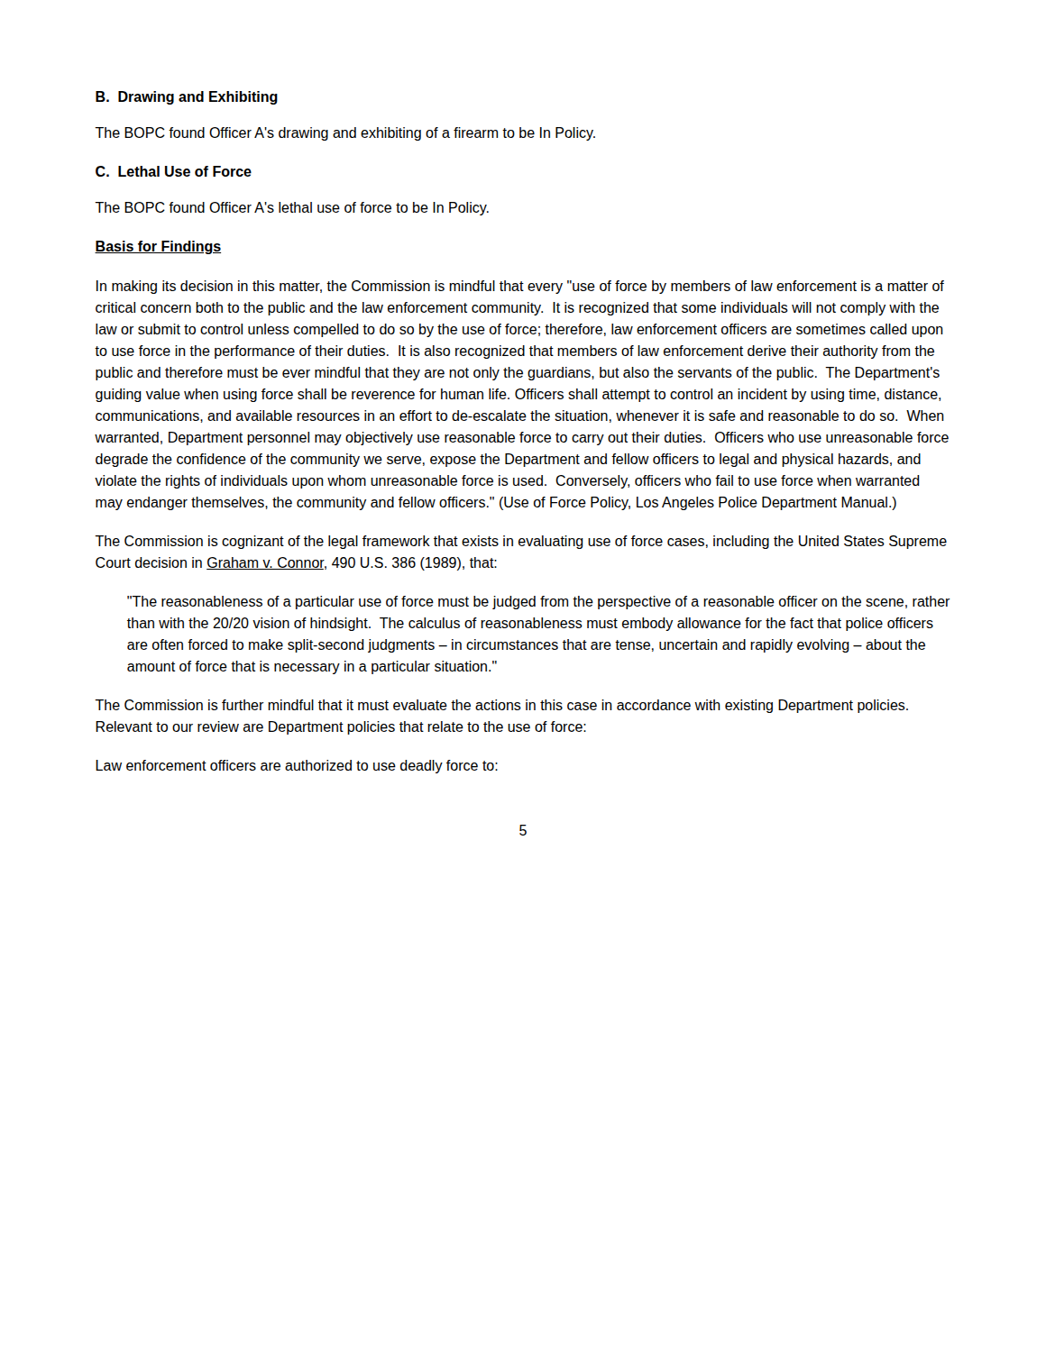B. Drawing and Exhibiting
The BOPC found Officer A's drawing and exhibiting of a firearm to be In Policy.
C. Lethal Use of Force
The BOPC found Officer A's lethal use of force to be In Policy.
Basis for Findings
In making its decision in this matter, the Commission is mindful that every "use of force by members of law enforcement is a matter of critical concern both to the public and the law enforcement community. It is recognized that some individuals will not comply with the law or submit to control unless compelled to do so by the use of force; therefore, law enforcement officers are sometimes called upon to use force in the performance of their duties. It is also recognized that members of law enforcement derive their authority from the public and therefore must be ever mindful that they are not only the guardians, but also the servants of the public. The Department's guiding value when using force shall be reverence for human life. Officers shall attempt to control an incident by using time, distance, communications, and available resources in an effort to de-escalate the situation, whenever it is safe and reasonable to do so. When warranted, Department personnel may objectively use reasonable force to carry out their duties. Officers who use unreasonable force degrade the confidence of the community we serve, expose the Department and fellow officers to legal and physical hazards, and violate the rights of individuals upon whom unreasonable force is used. Conversely, officers who fail to use force when warranted may endanger themselves, the community and fellow officers." (Use of Force Policy, Los Angeles Police Department Manual.)
The Commission is cognizant of the legal framework that exists in evaluating use of force cases, including the United States Supreme Court decision in Graham v. Connor, 490 U.S. 386 (1989), that:
"The reasonableness of a particular use of force must be judged from the perspective of a reasonable officer on the scene, rather than with the 20/20 vision of hindsight. The calculus of reasonableness must embody allowance for the fact that police officers are often forced to make split-second judgments – in circumstances that are tense, uncertain and rapidly evolving – about the amount of force that is necessary in a particular situation."
The Commission is further mindful that it must evaluate the actions in this case in accordance with existing Department policies. Relevant to our review are Department policies that relate to the use of force:
Law enforcement officers are authorized to use deadly force to:
5